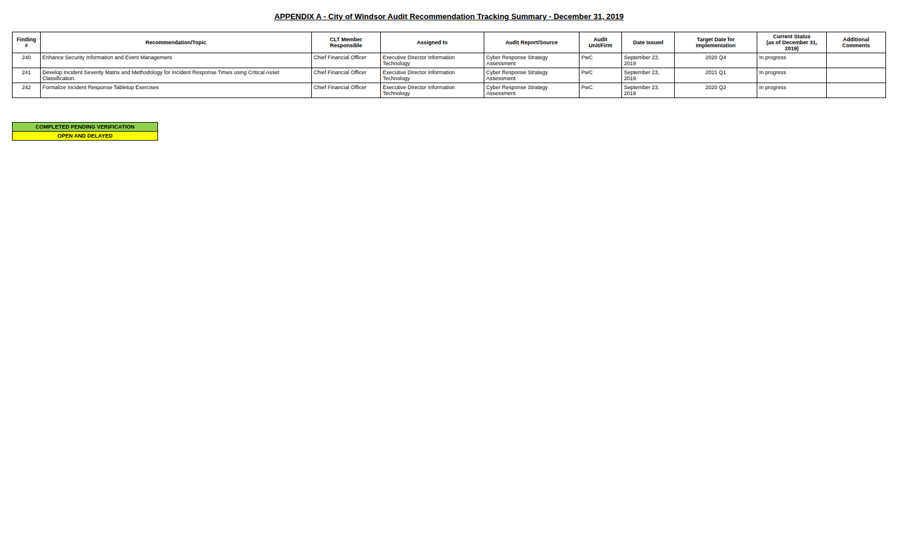APPENDIX A - City of Windsor Audit Recommendation Tracking Summary - December 31, 2019
| Finding # | Recommendation/Topic | CLT Member Responsible | Assigned to | Audit Report/Source | Audit Unit/Firm | Date Issued | Target Date for Implementation | Current Status (as of December 31, 2019) | Additional Comments |
| --- | --- | --- | --- | --- | --- | --- | --- | --- | --- |
| 240 | Enhance Security Information and Event Management | Chief Financial Officer | Executive Director Information Technology | Cyber Response Strategy Assessment | PwC | September 23, 2019 | 2020 Q4 | In progress | |
| 241 | Develop Incident Severity Matrix and Methodology for Incident Response Times using Critical Asset Classification. | Chief Financial Officer | Executive Director Information Technology | Cyber Response Strategy Assessment | PwC | September 23, 2019 | 2021 Q1 | In progress | |
| 242 | Formalize Incident Response Tabletop Exercises | Chief Financial Officer | Executive Director Information Technology | Cyber Response Strategy Assessment | PwC | September 23, 2019 | 2020 Q2 | In progress | |
| COMPLETED PENDING VERIFICATION |
| OPEN AND DELAYED |